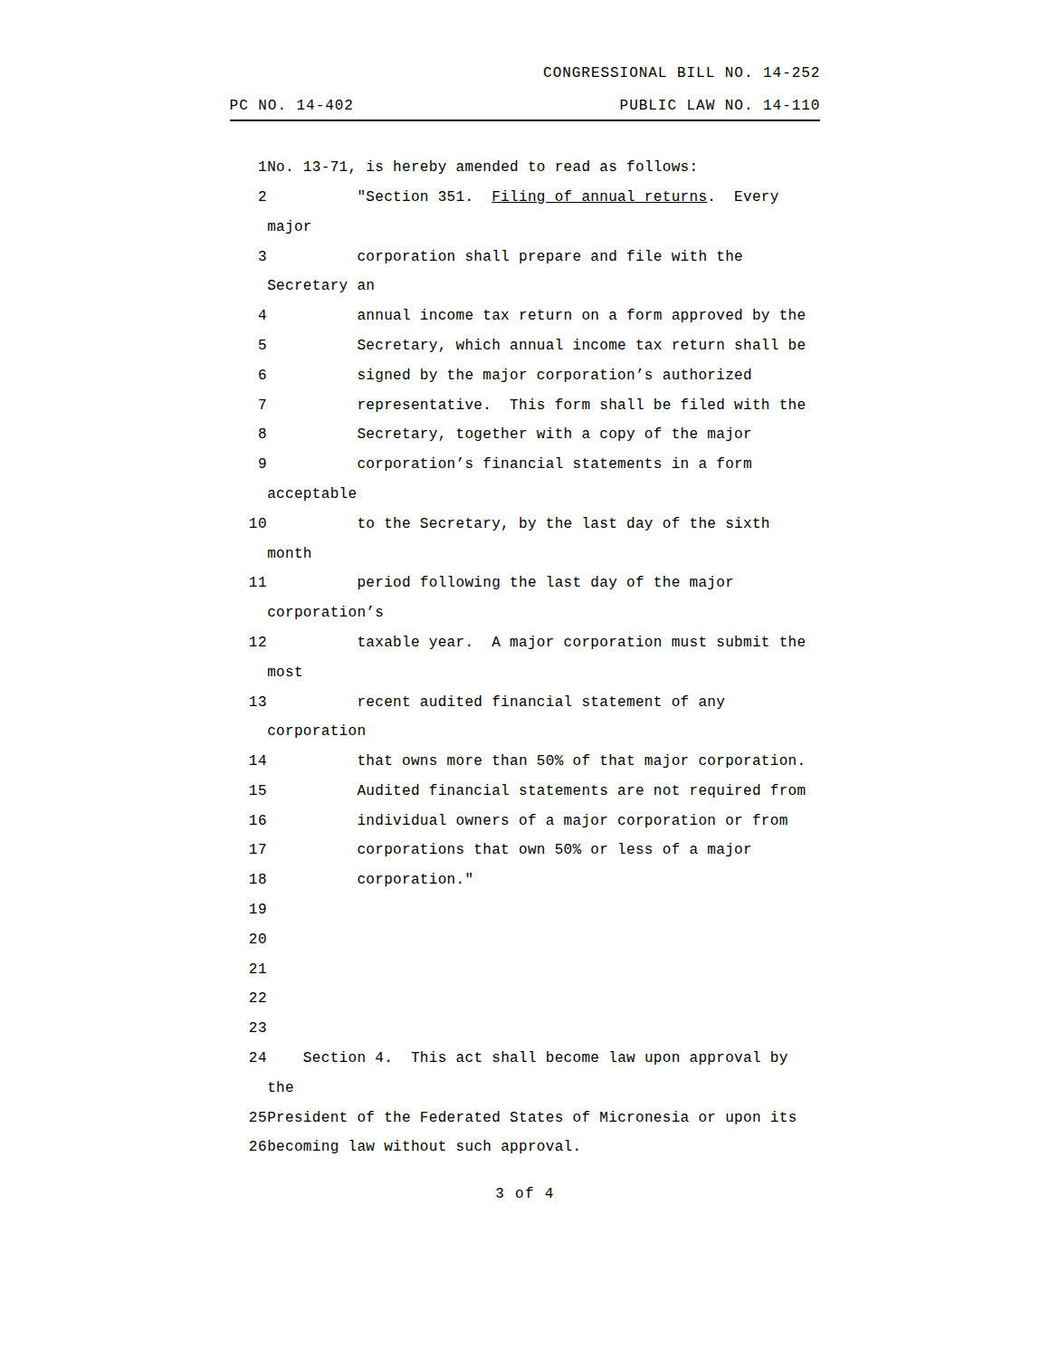CONGRESSIONAL BILL NO. 14-252
PC NO. 14-402 PUBLIC LAW NO. 14-110
| 1 | No. 13-71, is hereby amended to read as follows: |
| 2 | "Section 351. Filing of annual returns . Every major |
| 3 | corporation shall prepare and file with the Secretary an |
| 4 | annual income tax return on a form approved by the |
| 5 | Secretary, which annual income tax return shall be |
| 6 | signed by the major corporation’s authorized |
| 7 | representative. This form shall be filed with the |
| 8 | Secretary, together with a copy of the major |
| 9 | corporation’s financial statements in a form acceptable |
| 10 | to the Secretary, by the last day of the sixth month |
| 11 | period following the last day of the major corporation’s |
| 12 | taxable year. A major corporation must submit the most |
| 13 | recent audited financial statement of any corporation |
| 14 | that owns more than 50% of that major corporation. |
| 15 | Audited financial statements are not required from |
| 16 | individual owners of a major corporation or from |
| 17 | corporations that own 50% or less of a major |
| 18 | corporation." |
| 19 | |
| 20 | |
| 21 | |
| 22 | |
| 23 | |
| 24 | Section 4. This act shall become law upon approval by the |
| 25 | President of the Federated States of Micronesia or upon its |
| 26 | becoming law without such approval. |
3 of 4